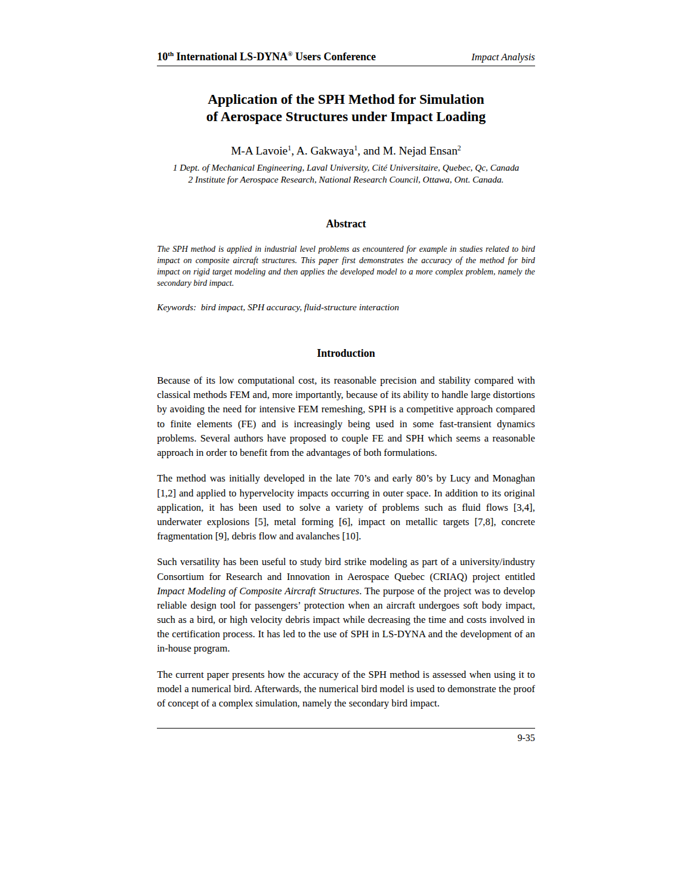10th International LS-DYNA® Users Conference Impact Analysis
Application of the SPH Method for Simulation
of Aerospace Structures under Impact Loading
M-A Lavoie1, A. Gakwaya1, and M. Nejad Ensan2
1 Dept. of Mechanical Engineering, Laval University, Cité Universitaire, Quebec, Qc, Canada
2 Institute for Aerospace Research, National Research Council, Ottawa, Ont. Canada.
Abstract
The SPH method is applied in industrial level problems as encountered for example in studies related to bird impact on composite aircraft structures. This paper first demonstrates the accuracy of the method for bird impact on rigid target modeling and then applies the developed model to a more complex problem, namely the secondary bird impact.
Keywords: bird impact, SPH accuracy, fluid-structure interaction
Introduction
Because of its low computational cost, its reasonable precision and stability compared with classical methods FEM and, more importantly, because of its ability to handle large distortions by avoiding the need for intensive FEM remeshing, SPH is a competitive approach compared to finite elements (FE) and is increasingly being used in some fast-transient dynamics problems. Several authors have proposed to couple FE and SPH which seems a reasonable approach in order to benefit from the advantages of both formulations.
The method was initially developed in the late 70’s and early 80’s by Lucy and Monaghan [1,2] and applied to hypervelocity impacts occurring in outer space. In addition to its original application, it has been used to solve a variety of problems such as fluid flows [3,4], underwater explosions [5], metal forming [6], impact on metallic targets [7,8], concrete fragmentation [9], debris flow and avalanches [10].
Such versatility has been useful to study bird strike modeling as part of a university/industry Consortium for Research and Innovation in Aerospace Quebec (CRIAQ) project entitled Impact Modeling of Composite Aircraft Structures. The purpose of the project was to develop reliable design tool for passengers’ protection when an aircraft undergoes soft body impact, such as a bird, or high velocity debris impact while decreasing the time and costs involved in the certification process. It has led to the use of SPH in LS-DYNA and the development of an in-house program.
The current paper presents how the accuracy of the SPH method is assessed when using it to model a numerical bird. Afterwards, the numerical bird model is used to demonstrate the proof of concept of a complex simulation, namely the secondary bird impact.
9-35